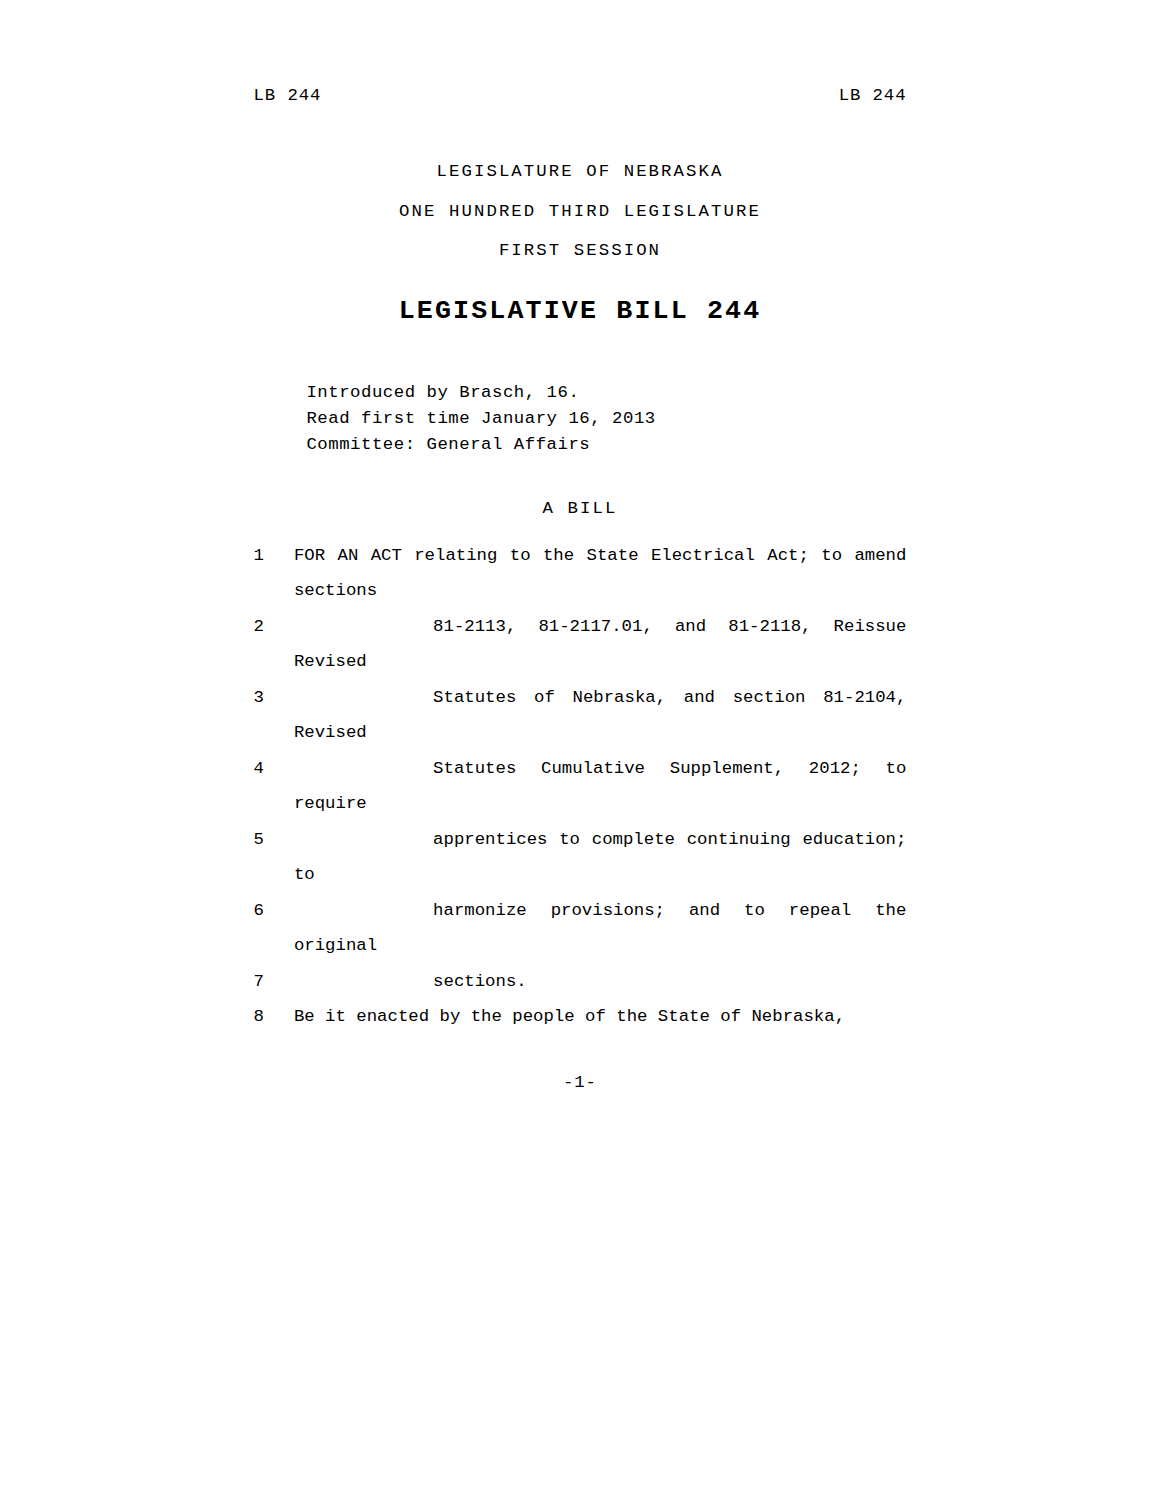LB 244 LB 244
LEGISLATURE OF NEBRASKA
ONE HUNDRED THIRD LEGISLATURE
FIRST SESSION
LEGISLATIVE BILL 244
Introduced by Brasch, 16.
Read first time January 16, 2013
Committee: General Affairs
A BILL
| 1 | FOR AN ACT relating to the State Electrical Act; to amend sections |
| 2 | 81-2113, 81-2117.01, and 81-2118, Reissue Revised |
| 3 | Statutes of Nebraska, and section 81-2104, Revised |
| 4 | Statutes Cumulative Supplement, 2012; to require |
| 5 | apprentices to complete continuing education; to |
| 6 | harmonize provisions; and to repeal the original |
| 7 | sections. |
| 8 | Be it enacted by the people of the State of Nebraska, |
-1-